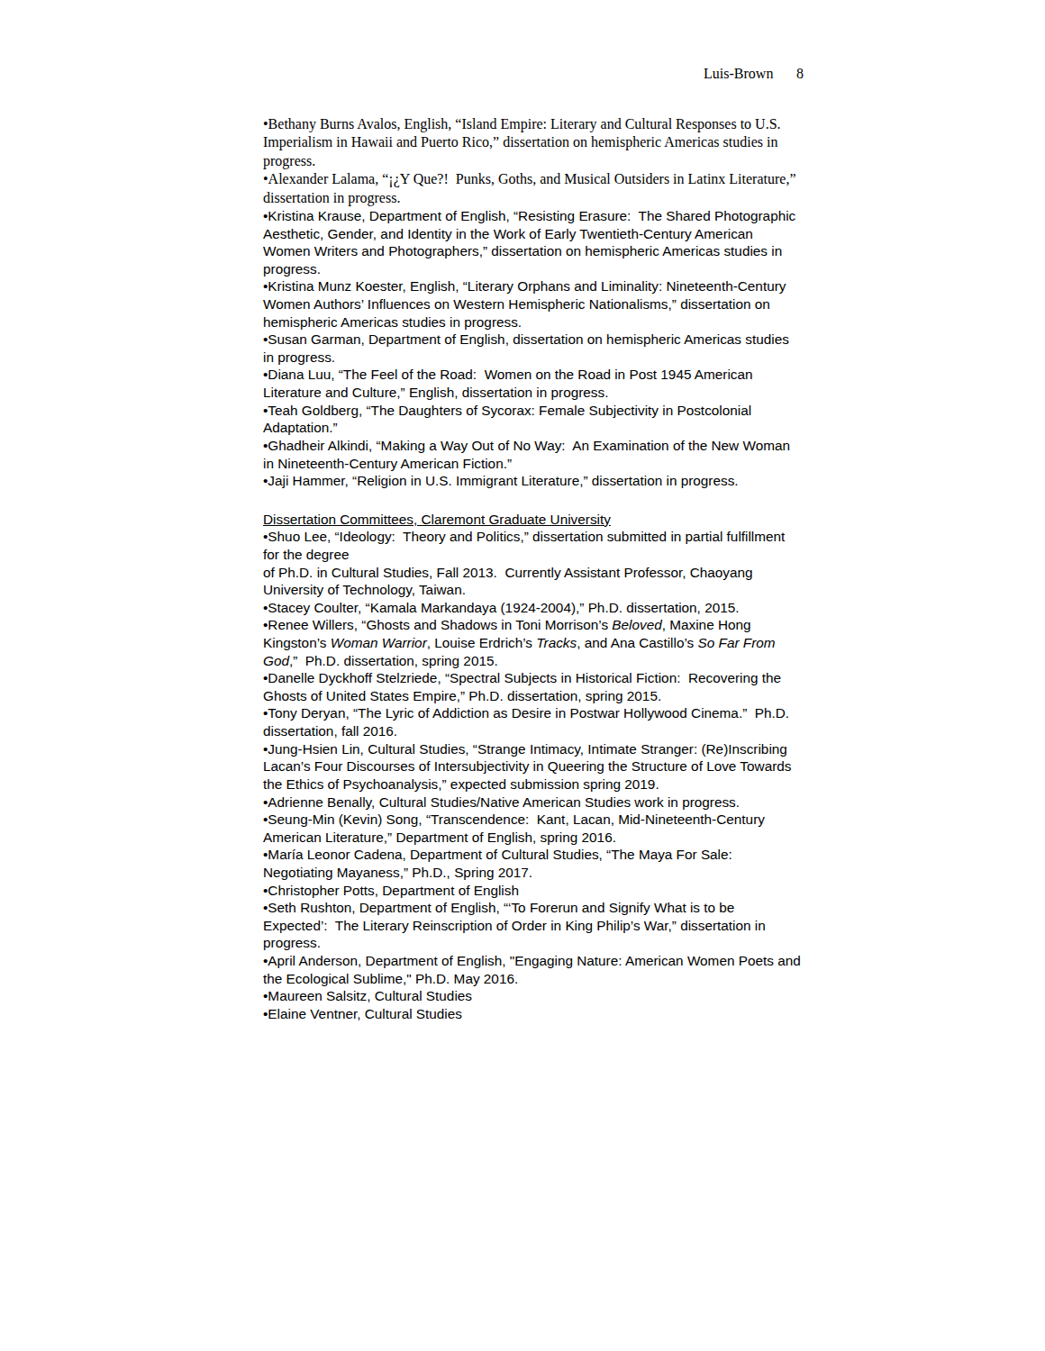Luis-Brown8
•Bethany Burns Avalos, English, “Island Empire: Literary and Cultural Responses to U.S. Imperialism in Hawaii and Puerto Rico,” dissertation on hemispheric Americas studies in progress.
•Alexander Lalama, “¡¿Y Que?! Punks, Goths, and Musical Outsiders in Latinx Literature,” dissertation in progress.
•Kristina Krause, Department of English, “Resisting Erasure: The Shared Photographic Aesthetic, Gender, and Identity in the Work of Early Twentieth-Century American Women Writers and Photographers,” dissertation on hemispheric Americas studies in progress.
•Kristina Munz Koester, English, “Literary Orphans and Liminality: Nineteenth-Century Women Authors’ Influences on Western Hemispheric Nationalisms,” dissertation on hemispheric Americas studies in progress.
•Susan Garman, Department of English, dissertation on hemispheric Americas studies in progress.
•Diana Luu, “The Feel of the Road: Women on the Road in Post 1945 American Literature and Culture,” English, dissertation in progress.
•Teah Goldberg, “The Daughters of Sycorax: Female Subjectivity in Postcolonial Adaptation.”
•Ghadheir Alkindi, “Making a Way Out of No Way: An Examination of the New Woman in Nineteenth-Century American Fiction.”
•Jaji Hammer, “Religion in U.S. Immigrant Literature,” dissertation in progress.
Dissertation Committees, Claremont Graduate University
•Shuo Lee, “Ideology: Theory and Politics,” dissertation submitted in partial fulfillment for the degree
of Ph.D. in Cultural Studies, Fall 2013. Currently Assistant Professor, Chaoyang University of Technology, Taiwan.
•Stacey Coulter, “Kamala Markandaya (1924-2004),” Ph.D. dissertation, 2015.
•Renee Willers, “Ghosts and Shadows in Toni Morrison’s Beloved, Maxine Hong Kingston’s Woman Warrior, Louise Erdrich’s Tracks, and Ana Castillo’s So Far From God,” Ph.D. dissertation, spring 2015.
•Danelle Dyckhoff Stelzriede, “Spectral Subjects in Historical Fiction: Recovering the Ghosts of United States Empire,” Ph.D. dissertation, spring 2015.
•Tony Deryan, “The Lyric of Addiction as Desire in Postwar Hollywood Cinema.” Ph.D. dissertation, fall 2016.
•Jung-Hsien Lin, Cultural Studies, “Strange Intimacy, Intimate Stranger: (Re)Inscribing Lacan’s Four Discourses of Intersubjectivity in Queering the Structure of Love Towards the Ethics of Psychoanalysis,” expected submission spring 2019.
•Adrienne Benally, Cultural Studies/Native American Studies work in progress.
•Seung-Min (Kevin) Song, “Transcendence: Kant, Lacan, Mid-Nineteenth-Century American Literature,” Department of English, spring 2016.
•María Leonor Cadena, Department of Cultural Studies, “The Maya For Sale: Negotiating Mayaness,” Ph.D., Spring 2017.
•Christopher Potts, Department of English
•Seth Rushton, Department of English, “‘To Forerun and Signify What is to be Expected’: The Literary Reinscription of Order in King Philip’s War,” dissertation in progress.
•April Anderson, Department of English, "Engaging Nature: American Women Poets and the Ecological Sublime," Ph.D. May 2016.
•Maureen Salsitz, Cultural Studies
•Elaine Ventner, Cultural Studies